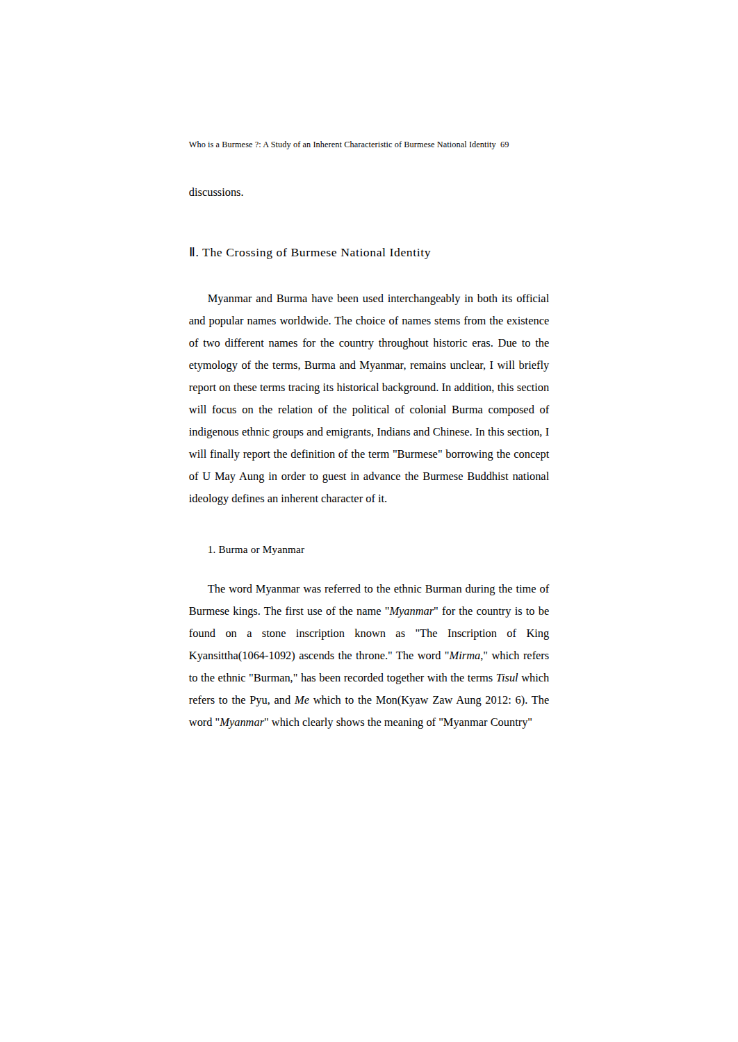Who is a Burmese ?: A Study of an Inherent Characteristic of Burmese National Identity 69
discussions.
Ⅱ. The Crossing of Burmese National Identity
Myanmar and Burma have been used interchangeably in both its official and popular names worldwide. The choice of names stems from the existence of two different names for the country throughout historic eras. Due to the etymology of the terms, Burma and Myanmar, remains unclear, I will briefly report on these terms tracing its historical background. In addition, this section will focus on the relation of the political of colonial Burma composed of indigenous ethnic groups and emigrants, Indians and Chinese. In this section, I will finally report the definition of the term "Burmese" borrowing the concept of U May Aung in order to guest in advance the Burmese Buddhist national ideology defines an inherent character of it.
1. Burma or Myanmar
The word Myanmar was referred to the ethnic Burman during the time of Burmese kings. The first use of the name "Myanmar" for the country is to be found on a stone inscription known as "The Inscription of King Kyansittha(1064-1092) ascends the throne." The word "Mirma," which refers to the ethnic "Burman," has been recorded together with the terms Tisul which refers to the Pyu, and Me which to the Mon(Kyaw Zaw Aung 2012: 6). The word "Myanmar" which clearly shows the meaning of "Myanmar Country"